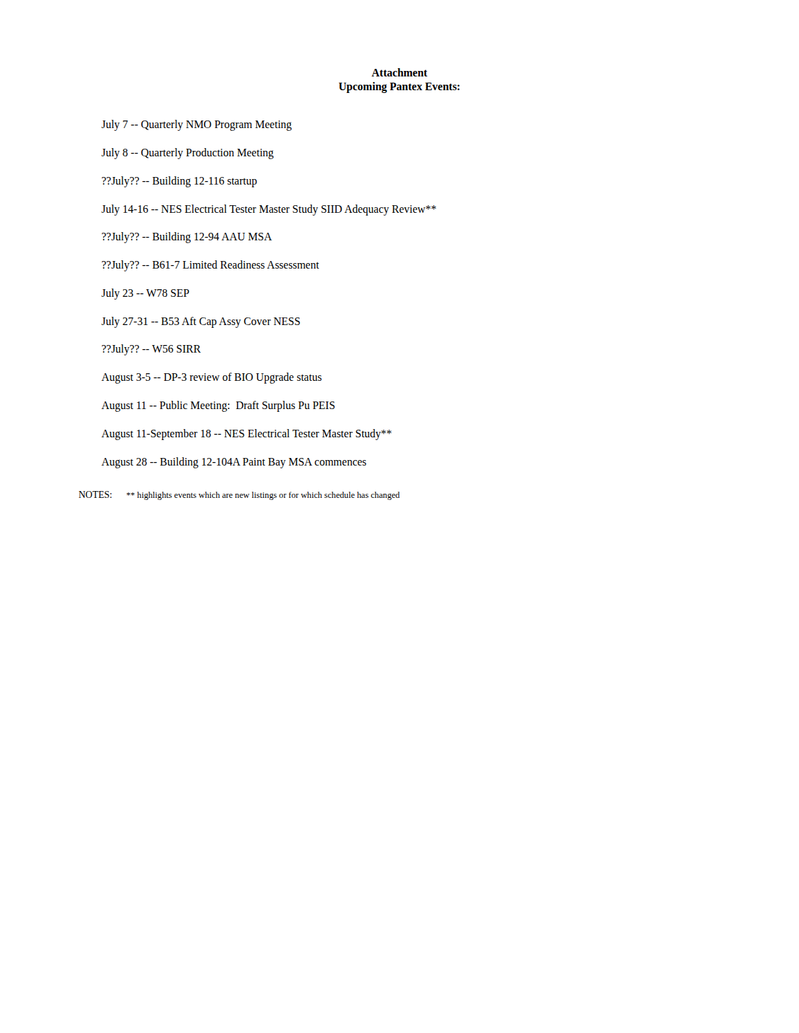Attachment
Upcoming Pantex Events:
July 7 -- Quarterly NMO Program Meeting
July 8 -- Quarterly Production Meeting
??July?? -- Building 12-116 startup
July 14-16 -- NES Electrical Tester Master Study SIID Adequacy Review**
??July?? -- Building 12-94 AAU MSA
??July?? -- B61-7 Limited Readiness Assessment
July 23 -- W78 SEP
July 27-31 -- B53 Aft Cap Assy Cover NESS
??July?? -- W56 SIRR
August 3-5 -- DP-3 review of BIO Upgrade status
August 11 -- Public Meeting: Draft Surplus Pu PEIS
August 11-September 18 -- NES Electrical Tester Master Study**
August 28 -- Building 12-104A Paint Bay MSA commences
NOTES:** highlights events which are new listings or for which schedule has changed